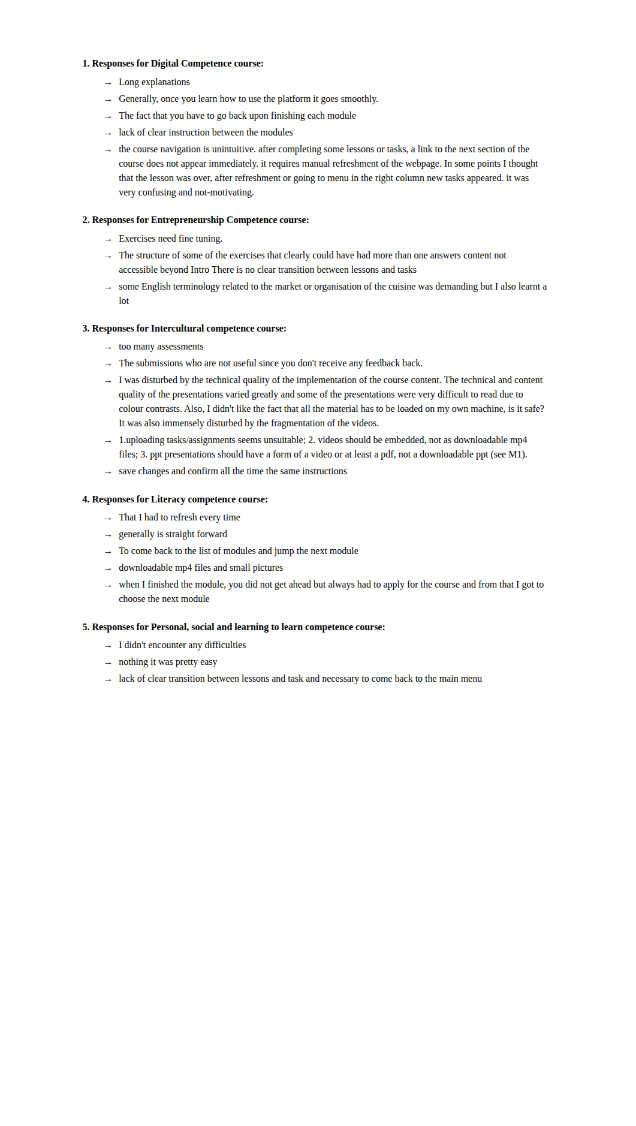Responses for Digital Competence course:
Long explanations
Generally, once you learn how to use the platform it goes smoothly.
The fact that you have to go back upon finishing each module
lack of clear instruction between the modules
the course navigation is unintuitive. after completing some lessons or tasks, a link to the next section of the course does not appear immediately. it requires manual refreshment of the webpage. In some points I thought that the lesson was over, after refreshment or going to menu in the right column new tasks appeared. it was very confusing and not-motivating.
Responses for Entrepreneurship Competence course:
Exercises need fine tuning.
The structure of some of the exercises that clearly could have had more than one answers content not accessible beyond Intro There is no clear transition between lessons and tasks
some English terminology related to the market or organisation of the cuisine was demanding but I also learnt a lot
Responses for Intercultural competence course:
too many assessments
The submissions who are not useful since you don't receive any feedback back.
I was disturbed by the technical quality of the implementation of the course content. The technical and content quality of the presentations varied greatly and some of the presentations were very difficult to read due to colour contrasts. Also, I didn't like the fact that all the material has to be loaded on my own machine, is it safe? It was also immensely disturbed by the fragmentation of the videos.
1.uploading tasks/assignments seems unsuitable; 2. videos should be embedded, not as downloadable mp4 files; 3. ppt presentations should have a form of a video or at least a pdf, not a downloadable ppt (see M1).
save changes and confirm all the time the same instructions
Responses for Literacy competence course:
That I had to refresh every time
generally is straight forward
To come back to the list of modules and jump the next module
downloadable mp4 files and small pictures
when I finished the module, you did not get ahead but always had to apply for the course and from that I got to choose the next module
Responses for Personal, social and learning to learn competence course:
I didn't encounter any difficulties
nothing it was pretty easy
lack of clear transition between lessons and task and necessary to come back to the main menu
17